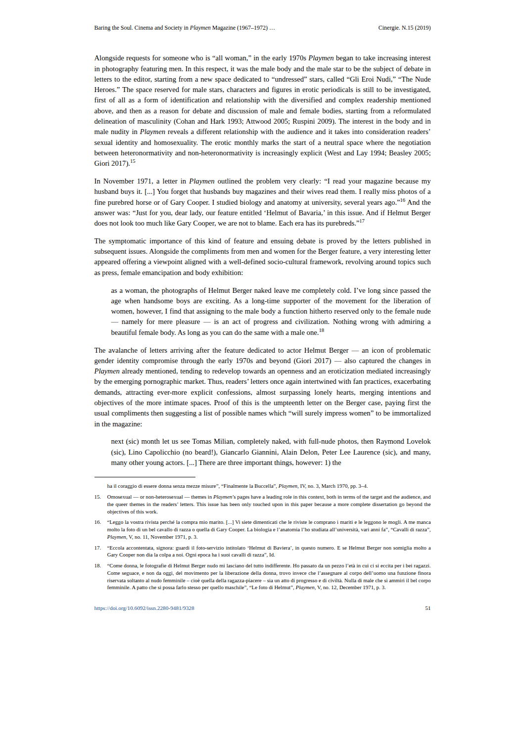Baring the Soul. Cinema and Society in Playmen Magazine (1967–1972) …
Cinergie. N.15 (2019)
Alongside requests for someone who is “all woman,” in the early 1970s Playmen began to take increasing interest in photography featuring men. In this respect, it was the male body and the male star to be the subject of debate in letters to the editor, starting from a new space dedicated to “undressed” stars, called “Gli Eroi Nudi,” “The Nude Heroes.” The space reserved for male stars, characters and figures in erotic periodicals is still to be investigated, first of all as a form of identification and relationship with the diversified and complex readership mentioned above, and then as a reason for debate and discussion of male and female bodies, starting from a reformulated delineation of masculinity (Cohan and Hark 1993; Attwood 2005; Ruspini 2009). The interest in the body and in male nudity in Playmen reveals a different relationship with the audience and it takes into consideration readers’ sexual identity and homosexuality. The erotic monthly marks the start of a neutral space where the negotiation between heteronormativity and non-heteronormativity is increasingly explicit (West and Lay 1994; Beasley 2005; Giori 2017).15
In November 1971, a letter in Playmen outlined the problem very clearly: “I read your magazine because my husband buys it. [...] You forget that husbands buy magazines and their wives read them. I really miss photos of a fine purebred horse or of Gary Cooper. I studied biology and anatomy at university, several years ago.”16 And the answer was: “Just for you, dear lady, our feature entitled ‘Helmut of Bavaria,’ in this issue. And if Helmut Berger does not look too much like Gary Cooper, we are not to blame. Each era has its purebreds.”17
The symptomatic importance of this kind of feature and ensuing debate is proved by the letters published in subsequent issues. Alongside the compliments from men and women for the Berger feature, a very interesting letter appeared offering a viewpoint aligned with a well-defined socio-cultural framework, revolving around topics such as press, female emancipation and body exhibition:
as a woman, the photographs of Helmut Berger naked leave me completely cold. I’ve long since passed the age when handsome boys are exciting. As a long-time supporter of the movement for the liberation of women, however, I find that assigning to the male body a function hitherto reserved only to the female nude — namely for mere pleasure — is an act of progress and civilization. Nothing wrong with admiring a beautiful female body. As long as you can do the same with a male one.18
The avalanche of letters arriving after the feature dedicated to actor Helmut Berger — an icon of problematic gender identity compromise through the early 1970s and beyond (Giori 2017) — also captured the changes in Playmen already mentioned, tending to redevelop towards an openness and an eroticization mediated increasingly by the emerging pornographic market. Thus, readers’ letters once again intertwined with fan practices, exacerbating demands, attracting ever-more explicit confessions, almost surpassing lonely hearts, merging intentions and objectives of the more intimate spaces. Proof of this is the umpteenth letter on the Berger case, paying first the usual compliments then suggesting a list of possible names which “will surely impress women” to be immortalized in the magazine:
next (sic) month let us see Tomas Milian, completely naked, with full-nude photos, then Raymond Lovelok (sic), Lino Capolicchio (no beard!), Giancarlo Giannini, Alain Delon, Peter Lee Laurence (sic), and many, many other young actors. [...] There are three important things, however: 1) the
ha il coraggio di essere donna senza mezze misure”, “Finalmente la Buccella”, Playmen, IV, no. 3, March 1970, pp. 3–4.
Omosexual — or non-heterosexual — themes in Playmen’s pages have a leading role in this context, both in terms of the target and the audience, and the queer themes in the readers’ letters. This issue has been only touched upon in this paper because a more complete dissertation go beyond the objectives of this work.
“Leggo la vostra rivista perché la compra mio marito. [...] Vi siete dimenticati che le riviste le comprano i mariti e le leggono le mogli. A me manca molto la foto di un bel cavallo di razza o quella di Gary Cooper. La biologia e l’anatomia l’ho studiata all’università, vari anni fa”, “Cavalli di razza”, Playmen, V, no. 11, November 1971, p. 3.
“Eccola accontentata, signora: guardi il foto-servizio intitolato ‘Helmut di Baviera’, in questo numero. E se Helmut Berger non somiglia molto a Gary Cooper non dia la colpa a noi. Ogni epoca ha i suoi cavalli di razza”, Id.
“Come donna, le fotografie di Helmut Berger nudo mi lasciano del tutto indifferente. Ho passato da un pezzo l’età in cui ci si eccita per i bei ragazzi. Come seguace, e non da oggi, del movimento per la liberazione della donna, trovo invece che l’assegnare al corpo dell’uomo una funzione finora riservata soltanto al nudo femminile – cioè quella della ragazza-piacere – sia un atto di progresso e di civiltà. Nulla di male che si ammiri il bel corpo femminile. A patto che si possa farlo stesso per quello maschile”, “Le foto di Helmut”, Playmen, V, no. 12, December 1971, p. 3.
https://doi.org/10.6092/issn.2280-9481/9328
51